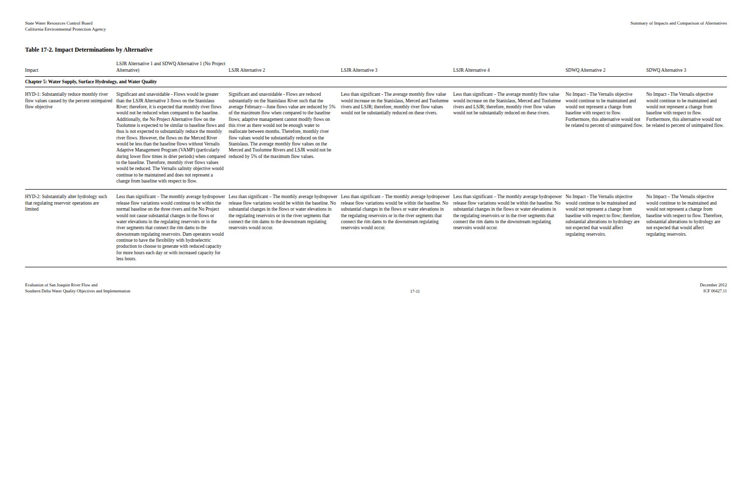State Water Resources Control Board
California Environmental Protection Agency
Summary of Impacts and Comparison of Alternatives
Table 17-2. Impact Determinations by Alternative
| Impact | LSJR Alternative 1 and SDWQ Alternative 1 (No Project Alternative) | LSJR Alternative 2 | LSJR Alternative 3 | LSJR Alternative 4 | SDWQ Alternative 2 | SDWQ Alternative 3 |
| --- | --- | --- | --- | --- | --- | --- |
| Chapter 5: Water Supply, Surface Hydrology, and Water Quality |
| HYD-1: Substantially reduce monthly river flow values caused by the percent unimpaired flow objective | Significant and unavoidable - Flows would be greater than the LSJR Alternative 3 flows on the Stanislaus River; therefore, it is expected that monthly river flows would not be reduced when compared to the baseline. Additionally, the No Project Alternative flow on the Tuolumne is expected to be similar to baseline flows and thus is not expected to substantially reduce the monthly river flows. However, the flows on the Merced River would be less than the baseline flows without Vernalis Adaptive Management Program (VAMP) (particularly during lower flow times in drier periods) when compared to the baseline. Therefore, monthly river flows values would be reduced. The Vernalis salinity objective would continue to be maintained and does not represent a change from baseline with respect to flow. | Significant and unavoidable - Flows are reduced substantially on the Stanislaus River such that the average February—June flows value are reduced by 5% of the maximum flow when compared to the baseline flows; adaptive management cannot modify flows on this river as there would not be enough water to reallocate between months. Therefore, monthly river flow values would be substantially reduced on the Stanislaus. The average monthly flow values on the Merced and Tuolumne Rivers and LSJR would not be reduced by 5% of the maximum flow values. | Less than significant - The average monthly flow value would increase on the Stanislaus, Merced and Tuolumne rivers and LSJR; therefore, monthly river flow values would not be substantially reduced on these rivers. | Less than significant – The average monthly flow value would increase on the Stanislaus, Merced and Tuolumne rivers and LSJR; therefore, monthly river flow values would not be substantially reduced on these rivers. | No Impact - The Vernalis objective would continue to be maintained and would not represent a change from baseline with respect to flow. Furthermore, this alternative would not be related to percent of unimpaired flow. | No Impact - The Vernalis objective would continue to be maintained and would not represent a change from baseline with respect to flow. Furthermore, this alternative would not be related to percent of unimpaired flow. |
| HYD-2: Substantially alter hydrology such that regulating reservoir operations are limited | Less than significant – The monthly average hydropower release flow variations would continue to be within the normal baseline on the three rivers and the No Project would not cause substantial changes in the flows or water elevations in the regulating reservoirs or in the river segments that connect the rim dams to the downstream regulating reservoirs. Dam operators would continue to have the flexibility with hydroelectric production to choose to generate with reduced capacity for more hours each day or with increased capacity for less hours. | Less than significant – The monthly average hydropower release flow variations would be within the baseline. No substantial changes in the flows or water elevations in the regulating reservoirs or in the river segments that connect the rim dams to the downstream regulating reservoirs would occur. | Less than significant – The monthly average hydropower release flow variations would be within the baseline. No substantial changes in the flows or water elevations in the regulating reservoirs or in the river segments that connect the rim dams to the downstream regulating reservoirs would occur. | Less than significant – The monthly average hydropower release flow variations would be within the baseline. No substantial changes in the flows or water elevations in the regulating reservoirs or in the river segments that connect the rim dams to the downstream regulating reservoirs would occur. | No Impact - The Vernalis objective would continue to be maintained and would not represent a change from baseline with respect to flow; therefore, substantial alterations to hydrology are not expected that would affect regulating reservoirs. | No Impact – The Vernalis objective would continue to be maintained and would not represent a change from baseline with respect to flow. Therefore, substantial alterations to hydrology are not expected that would affect regulating reservoirs. |
Evaluation of San Joaquin River Flow and
Southern Delta Water Quality Objectives and Implementation
17-11
December 2012
ICF 00427.11